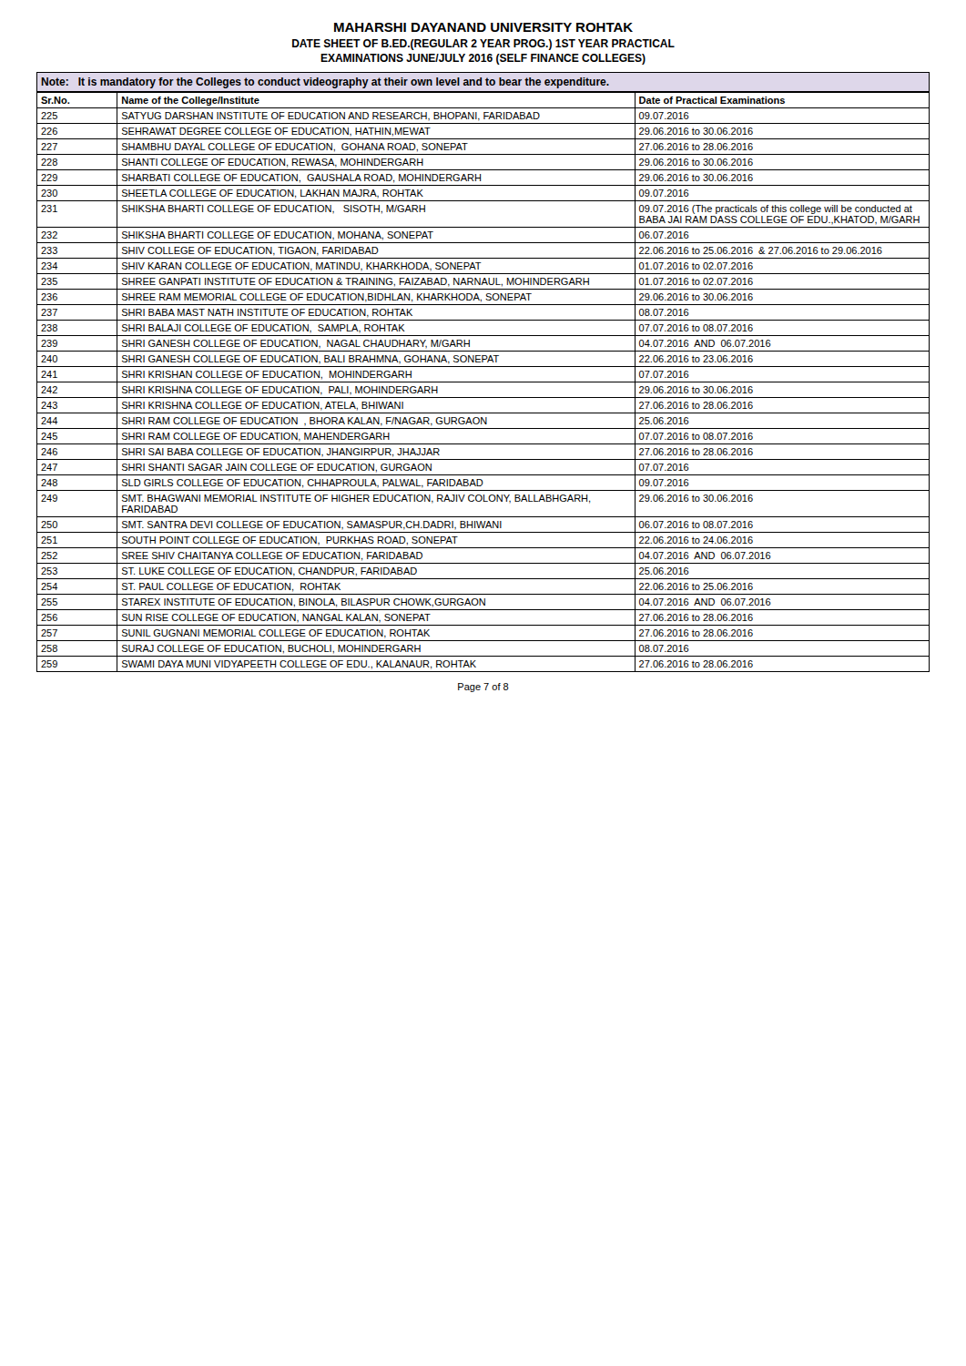MAHARSHI DAYANAND UNIVERSITY ROHTAK
DATE SHEET OF B.ED.(REGULAR 2 YEAR PROG.) 1ST YEAR PRACTICAL
EXAMINATIONS JUNE/JULY 2016 (SELF FINANCE COLLEGES)
| Note: It is mandatory for the Colleges to conduct videography at their own level and to bear the expenditure. |
| Sr.No. | Name of the College/Institute | Date of Practical Examinations |
| --- | --- | --- |
| 225 | SATYUG DARSHAN INSTITUTE OF EDUCATION AND RESEARCH, BHOPANI, FARIDABAD | 09.07.2016 |
| 226 | SEHRAWAT DEGREE COLLEGE OF EDUCATION, HATHIN,MEWAT | 29.06.2016 to 30.06.2016 |
| 227 | SHAMBHU DAYAL COLLEGE OF EDUCATION, GOHANA ROAD, SONEPAT | 27.06.2016 to 28.06.2016 |
| 228 | SHANTI COLLEGE OF EDUCATION, REWASA, MOHINDERGARH | 29.06.2016 to 30.06.2016 |
| 229 | SHARBATI COLLEGE OF EDUCATION, GAUSHALA ROAD, MOHINDERGARH | 29.06.2016 to 30.06.2016 |
| 230 | SHEETLA COLLEGE OF EDUCATION, LAKHAN MAJRA, ROHTAK | 09.07.2016 |
| 231 | SHIKSHA BHARTI COLLEGE OF EDUCATION, SISOTH, M/GARH | 09.07.2016 (The practicals of this college will be conducted at BABA JAI RAM DASS COLLEGE OF EDU.,KHATOD, M/GARH |
| 232 | SHIKSHA BHARTI COLLEGE OF EDUCATION, MOHANA, SONEPAT | 06.07.2016 |
| 233 | SHIV COLLEGE OF EDUCATION, TIGAON, FARIDABAD | 22.06.2016 to 25.06.2016 & 27.06.2016 to 29.06.2016 |
| 234 | SHIV KARAN COLLEGE OF EDUCATION, MATINDU, KHARKHODA, SONEPAT | 01.07.2016 to 02.07.2016 |
| 235 | SHREE GANPATI INSTITUTE OF EDUCATION & TRAINING, FAIZABAD, NARNAUL, MOHINDERGARH | 01.07.2016 to 02.07.2016 |
| 236 | SHREE RAM MEMORIAL COLLEGE OF EDUCATION,BIDHLAN, KHARKHODA, SONEPAT | 29.06.2016 to 30.06.2016 |
| 237 | SHRI BABA MAST NATH INSTITUTE OF EDUCATION, ROHTAK | 08.07.2016 |
| 238 | SHRI BALAJI COLLEGE OF EDUCATION, SAMPLA, ROHTAK | 07.07.2016 to 08.07.2016 |
| 239 | SHRI GANESH COLLEGE OF EDUCATION, NAGAL CHAUDHARY, M/GARH | 04.07.2016 AND 06.07.2016 |
| 240 | SHRI GANESH COLLEGE OF EDUCATION, BALI BRAHMNA, GOHANA, SONEPAT | 22.06.2016 to 23.06.2016 |
| 241 | SHRI KRISHAN COLLEGE OF EDUCATION, MOHINDERGARH | 07.07.2016 |
| 242 | SHRI KRISHNA COLLEGE OF EDUCATION, PALI, MOHINDERGARH | 29.06.2016 to 30.06.2016 |
| 243 | SHRI KRISHNA COLLEGE OF EDUCATION, ATELA, BHIWANI | 27.06.2016 to 28.06.2016 |
| 244 | SHRI RAM COLLEGE OF EDUCATION , BHORA KALAN, F/NAGAR, GURGAON | 25.06.2016 |
| 245 | SHRI RAM COLLEGE OF EDUCATION, MAHENDERGARH | 07.07.2016 to 08.07.2016 |
| 246 | SHRI SAI BABA COLLEGE OF EDUCATION, JHANGIRPUR, JHAJJAR | 27.06.2016 to 28.06.2016 |
| 247 | SHRI SHANTI SAGAR JAIN COLLEGE OF EDUCATION, GURGAON | 07.07.2016 |
| 248 | SLD GIRLS COLLEGE OF EDUCATION, CHHAPROULA, PALWAL, FARIDABAD | 09.07.2016 |
| 249 | SMT. BHAGWANI MEMORIAL INSTITUTE OF HIGHER EDUCATION, RAJIV COLONY, BALLABHGARH, FARIDABAD | 29.06.2016 to 30.06.2016 |
| 250 | SMT. SANTRA DEVI COLLEGE OF EDUCATION, SAMASPUR,CH.DADRI, BHIWANI | 06.07.2016 to 08.07.2016 |
| 251 | SOUTH POINT COLLEGE OF EDUCATION, PURKHAS ROAD, SONEPAT | 22.06.2016 to 24.06.2016 |
| 252 | SREE SHIV CHAITANYA COLLEGE OF EDUCATION, FARIDABAD | 04.07.2016 AND 06.07.2016 |
| 253 | ST. LUKE COLLEGE OF EDUCATION, CHANDPUR, FARIDABAD | 25.06.2016 |
| 254 | ST. PAUL COLLEGE OF EDUCATION, ROHTAK | 22.06.2016 to 25.06.2016 |
| 255 | STAREX INSTITUTE OF EDUCATION, BINOLA, BILASPUR CHOWK,GURGAON | 04.07.2016 AND 06.07.2016 |
| 256 | SUN RISE COLLEGE OF EDUCATION, NANGAL KALAN, SONEPAT | 27.06.2016 to 28.06.2016 |
| 257 | SUNIL GUGNANI MEMORIAL COLLEGE OF EDUCATION, ROHTAK | 27.06.2016 to 28.06.2016 |
| 258 | SURAJ COLLEGE OF EDUCATION, BUCHOLI, MOHINDERGARH | 08.07.2016 |
| 259 | SWAMI DAYA MUNI VIDYAPEETH COLLEGE OF EDU., KALANAUR, ROHTAK | 27.06.2016 to 28.06.2016 |
Page 7 of 8